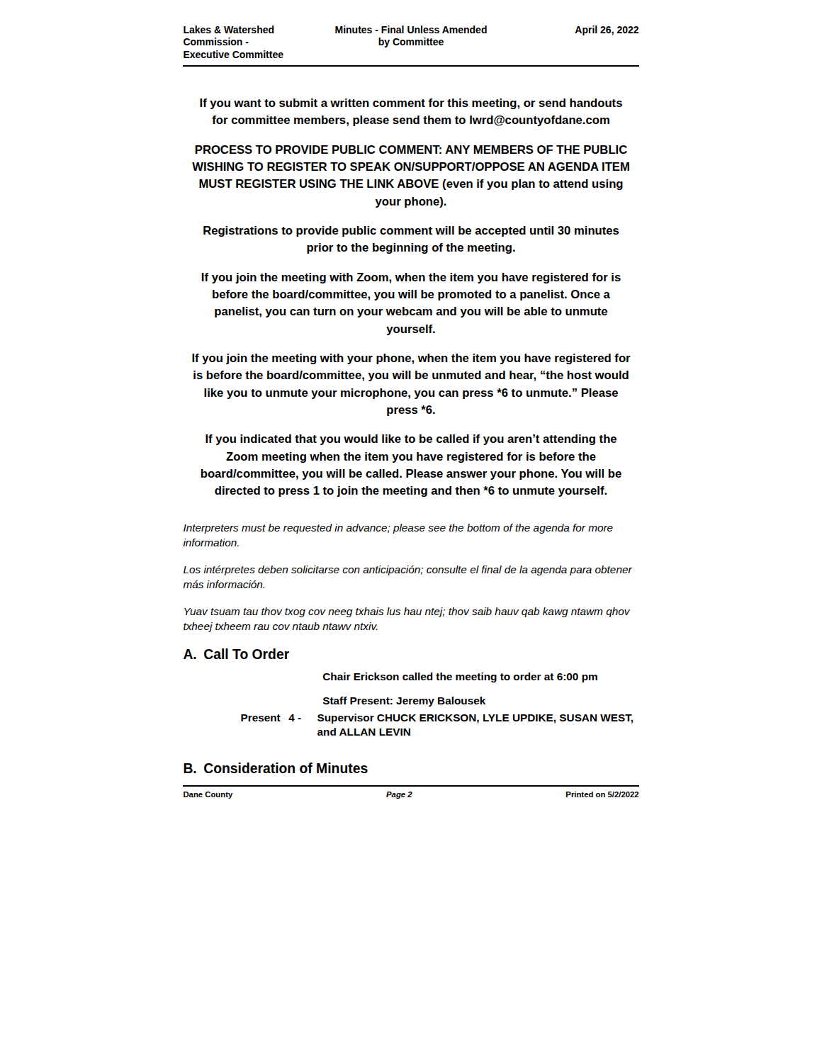Lakes & Watershed Commission -
Executive Committee
Minutes - Final Unless Amended
by Committee
April 26, 2022
If you want to submit a written comment for this meeting, or send handouts for committee members, please send them to lwrd@countyofdane.com
PROCESS TO PROVIDE PUBLIC COMMENT: ANY MEMBERS OF THE PUBLIC WISHING TO REGISTER TO SPEAK ON/SUPPORT/OPPOSE AN AGENDA ITEM MUST REGISTER USING THE LINK ABOVE (even if you plan to attend using your phone).
Registrations to provide public comment will be accepted until 30 minutes prior to the beginning of the meeting.
If you join the meeting with Zoom, when the item you have registered for is before the board/committee, you will be promoted to a panelist. Once a panelist, you can turn on your webcam and you will be able to unmute yourself.
If you join the meeting with your phone, when the item you have registered for is before the board/committee, you will be unmuted and hear, “the host would like you to unmute your microphone, you can press *6 to unmute.” Please press *6.
If you indicated that you would like to be called if you aren’t attending the Zoom meeting when the item you have registered for is before the board/committee, you will be called. Please answer your phone. You will be directed to press 1 to join the meeting and then *6 to unmute yourself.
Interpreters must be requested in advance; please see the bottom of the agenda for more information.
Los intérpretes deben solicitarse con anticipación; consulte el final de la agenda para obtener más información.
Yuav tsuam tau thov txog cov neeg txhais lus hau ntej; thov saib hauv qab kawg ntawm qhov txheej txheem rau cov ntaub ntawv ntxiv.
A. Call To Order
Chair Erickson called the meeting to order at 6:00 pm
Staff Present: Jeremy Balousek
Present
4 -
Supervisor CHUCK ERICKSON, LYLE UPDIKE, SUSAN WEST, and ALLAN LEVIN
B. Consideration of Minutes
Dane County
Page 2
Printed on 5/2/2022